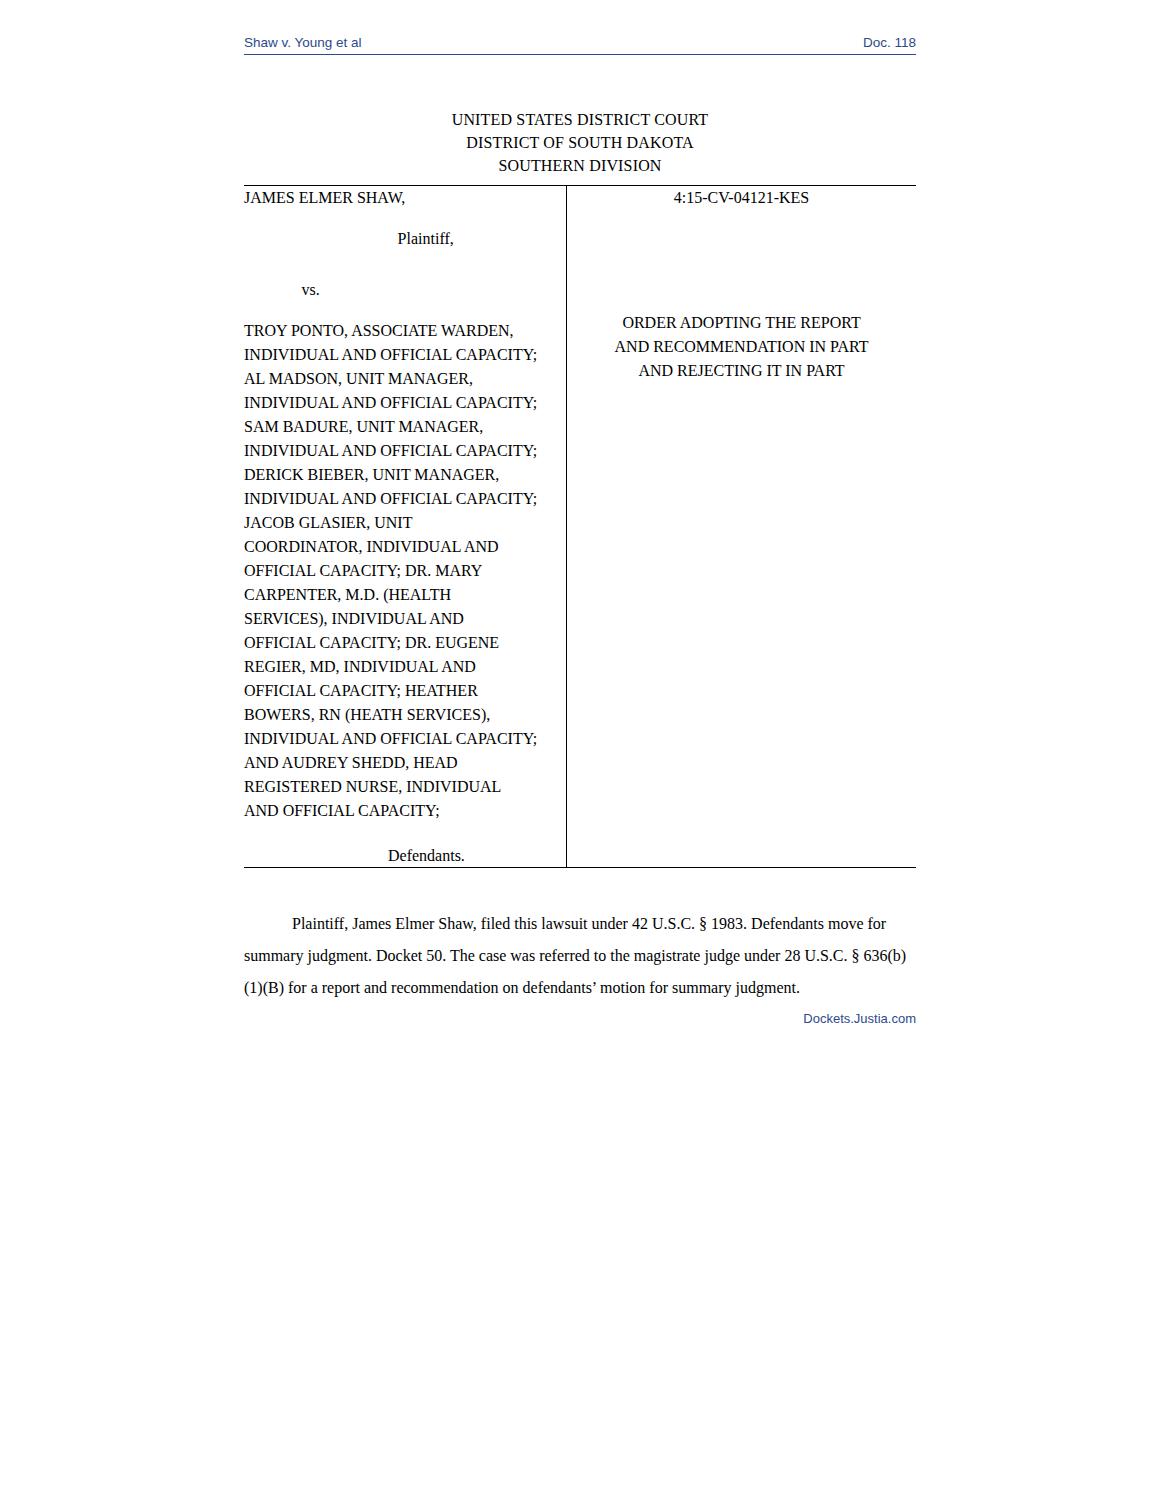Shaw v. Young et al Doc. 118
UNITED STATES DISTRICT COURT
DISTRICT OF SOUTH DAKOTA
SOUTHERN DIVISION
| JAMES ELMER SHAW, Plaintiff, vs. TROY PONTO, ASSOCIATE WARDEN, INDIVIDUAL AND OFFICIAL CAPACITY; AL MADSON, UNIT MANAGER, INDIVIDUAL AND OFFICIAL CAPACITY; SAM BADURE, UNIT MANAGER, INDIVIDUAL AND OFFICIAL CAPACITY; DERICK BIEBER, UNIT MANAGER, INDIVIDUAL AND OFFICIAL CAPACITY; JACOB GLASIER, UNIT COORDINATOR, INDIVIDUAL AND OFFICIAL CAPACITY; DR. MARY CARPENTER, M.D. (HEALTH SERVICES), INDIVIDUAL AND OFFICIAL CAPACITY; DR. EUGENE REGIER, MD, INDIVIDUAL AND OFFICIAL CAPACITY; HEATHER BOWERS, RN (HEATH SERVICES), INDIVIDUAL AND OFFICIAL CAPACITY; AND AUDREY SHEDD, HEAD REGISTERED NURSE, INDIVIDUAL AND OFFICIAL CAPACITY; Defendants. | 4:15-CV-04121-KES ORDER ADOPTING THE REPORT AND RECOMMENDATION IN PART AND REJECTING IT IN PART |
Plaintiff, James Elmer Shaw, filed this lawsuit under 42 U.S.C. § 1983. Defendants move for summary judgment. Docket 50. The case was referred to the magistrate judge under 28 U.S.C. § 636(b)(1)(B) for a report and recommendation on defendants’ motion for summary judgment.
Dockets.Justia.com